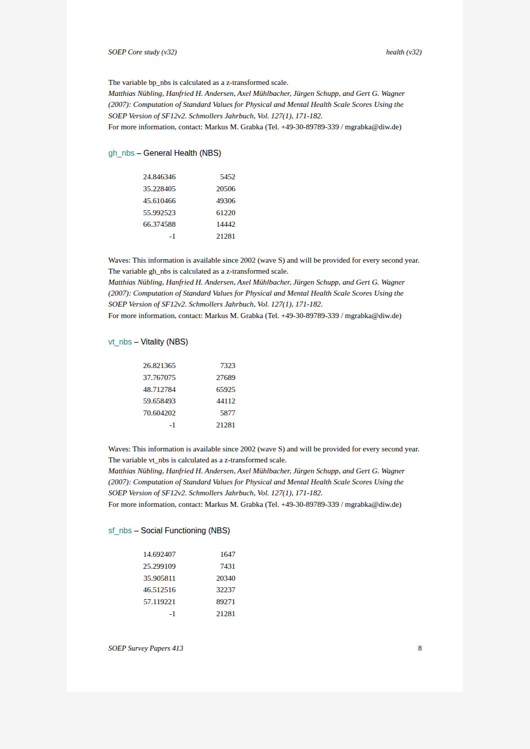SOEP Core study (v32) health (v32)
The variable bp_nbs is calculated as a z-transformed scale.
Matthias Nübling, Hanfried H. Andersen, Axel Mühlbacher, Jürgen Schupp, and Gert G. Wagner (2007): Computation of Standard Values for Physical and Mental Health Scale Scores Using the SOEP Version of SF12v2. Schmollers Jahrbuch, Vol. 127(1), 171-182.
For more information, contact: Markus M. Grabka (Tel. +49-30-89789-339 / mgrabka@diw.de)
gh_nbs – General Health (NBS)
| 24.846346 | 5452 |
| 35.228405 | 20506 |
| 45.610466 | 49306 |
| 55.992523 | 61220 |
| 66.374588 | 14442 |
| -1 | 21281 |
Waves: This information is available since 2002 (wave S) and will be provided for every second year.
The variable gh_nbs is calculated as a z-transformed scale.
Matthias Nübling, Hanfried H. Andersen, Axel Mühlbacher, Jürgen Schupp, and Gert G. Wagner (2007): Computation of Standard Values for Physical and Mental Health Scale Scores Using the SOEP Version of SF12v2. Schmollers Jahrbuch, Vol. 127(1), 171-182.
For more information, contact: Markus M. Grabka (Tel. +49-30-89789-339 / mgrabka@diw.de)
vt_nbs – Vitality (NBS)
| 26.821365 | 7323 |
| 37.767075 | 27689 |
| 48.712784 | 65925 |
| 59.658493 | 44112 |
| 70.604202 | 5877 |
| -1 | 21281 |
Waves: This information is available since 2002 (wave S) and will be provided for every second year.
The variable vt_nbs is calculated as a z-transformed scale.
Matthias Nübling, Hanfried H. Andersen, Axel Mühlbacher, Jürgen Schupp, and Gert G. Wagner (2007): Computation of Standard Values for Physical and Mental Health Scale Scores Using the SOEP Version of SF12v2. Schmollers Jahrbuch, Vol. 127(1), 171-182.
For more information, contact: Markus M. Grabka (Tel. +49-30-89789-339 / mgrabka@diw.de)
sf_nbs – Social Functioning (NBS)
| 14.692407 | 1647 |
| 25.299109 | 7431 |
| 35.905811 | 20340 |
| 46.512516 | 32237 |
| 57.119221 | 89271 |
| -1 | 21281 |
SOEP Survey Papers 413 8